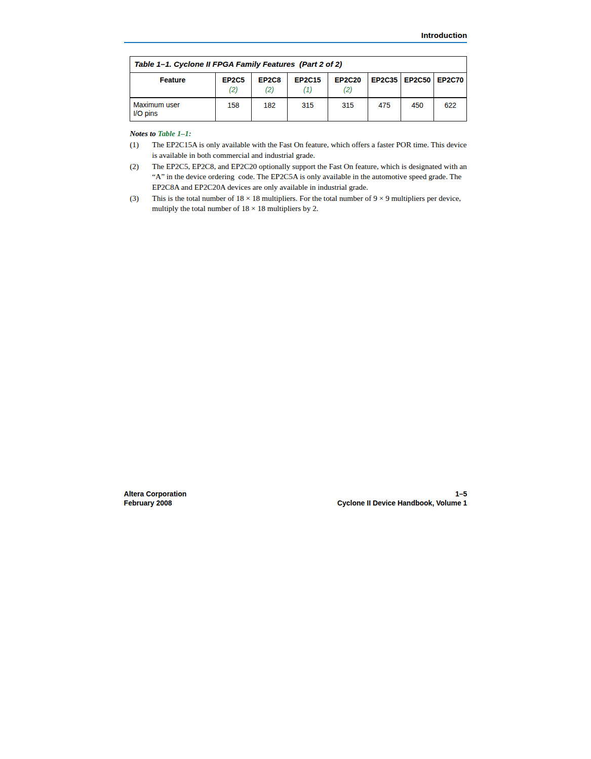Introduction
Table 1–1. Cyclone II FPGA Family Features (Part 2 of 2)
| Feature | EP2C5 (2) | EP2C8 (2) | EP2C15 (1) | EP2C20 (2) | EP2C35 | EP2C50 | EP2C70 |
| --- | --- | --- | --- | --- | --- | --- | --- |
| Maximum user I/O pins | 158 | 182 | 315 | 315 | 475 | 450 | 622 |
Notes to Table 1–1:
(1) The EP2C15A is only available with the Fast On feature, which offers a faster POR time. This device is available in both commercial and industrial grade.
(2) The EP2C5, EP2C8, and EP2C20 optionally support the Fast On feature, which is designated with an “A” in the device ordering code. The EP2C5A is only available in the automotive speed grade. The EP2C8A and EP2C20A devices are only available in industrial grade.
(3) This is the total number of 18 × 18 multipliers. For the total number of 9 × 9 multipliers per device, multiply the total number of 18 × 18 multipliers by 2.
Altera Corporation
February 2008
1–5
Cyclone II Device Handbook, Volume 1